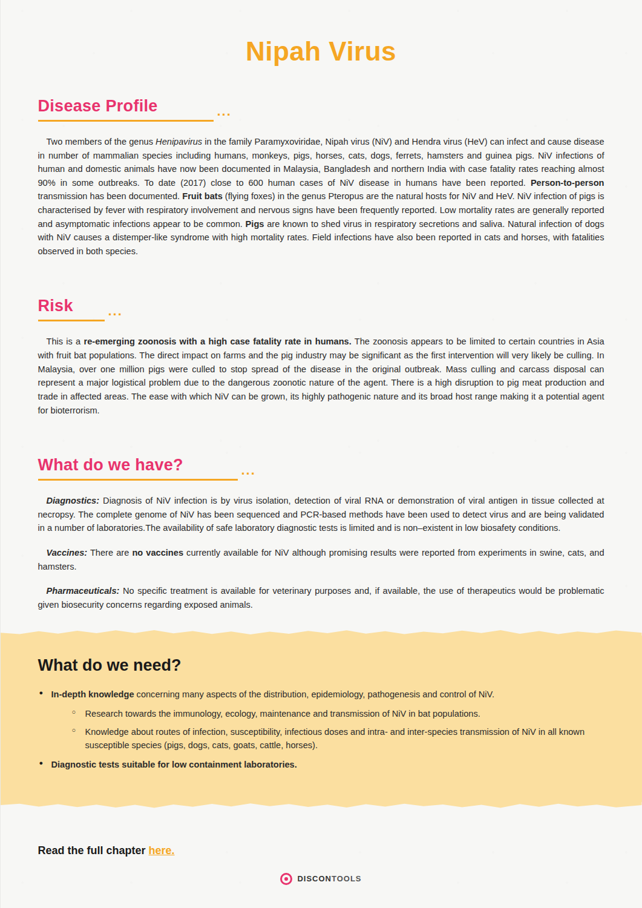Nipah Virus
Disease Profile
...
Two members of the genus Henipavirus in the family Paramyxoviridae, Nipah virus (NiV) and Hendra virus (HeV) can infect and cause disease in number of mammalian species including humans, monkeys, pigs, horses, cats, dogs, ferrets, hamsters and guinea pigs. NiV infections of human and domestic animals have now been documented in Malaysia, Bangladesh and northern India with case fatality rates reaching almost 90% in some outbreaks. To date (2017) close to 600 human cases of NiV disease in humans have been reported. Person-to-person transmission has been documented. Fruit bats (flying foxes) in the genus Pteropus are the natural hosts for NiV and HeV. NiV infection of pigs is characterised by fever with respiratory involvement and nervous signs have been frequently reported. Low mortality rates are generally reported and asymptomatic infections appear to be common. Pigs are known to shed virus in respiratory secretions and saliva. Natural infection of dogs with NiV causes a distemper-like syndrome with high mortality rates. Field infections have also been reported in cats and horses, with fatalities observed in both species.
Risk
...
This is a re-emerging zoonosis with a high case fatality rate in humans. The zoonosis appears to be limited to certain countries in Asia with fruit bat populations. The direct impact on farms and the pig industry may be significant as the first intervention will very likely be culling. In Malaysia, over one million pigs were culled to stop spread of the disease in the original outbreak. Mass culling and carcass disposal can represent a major logistical problem due to the dangerous zoonotic nature of the agent. There is a high disruption to pig meat production and trade in affected areas. The ease with which NiV can be grown, its highly pathogenic nature and its broad host range making it a potential agent for bioterrorism.
What do we have?
...
Diagnostics: Diagnosis of NiV infection is by virus isolation, detection of viral RNA or demonstration of viral antigen in tissue collected at necropsy. The complete genome of NiV has been sequenced and PCR-based methods have been used to detect virus and are being validated in a number of laboratories.The availability of safe laboratory diagnostic tests is limited and is non–existent in low biosafety conditions.
Vaccines: There are no vaccines currently available for NiV although promising results were reported from experiments in swine, cats, and hamsters.
Pharmaceuticals: No specific treatment is available for veterinary purposes and, if available, the use of therapeutics would be problematic given biosecurity concerns regarding exposed animals.
What do we need?
In-depth knowledge concerning many aspects of the distribution, epidemiology, pathogenesis and control of NiV.
Research towards the immunology, ecology, maintenance and transmission of NiV in bat populations.
Knowledge about routes of infection, susceptibility, infectious doses and intra- and inter-species transmission of NiV in all known susceptible species (pigs, dogs, cats, goats, cattle, horses).
Diagnostic tests suitable for low containment laboratories.
Read the full chapter here.
DISCONTOOLS